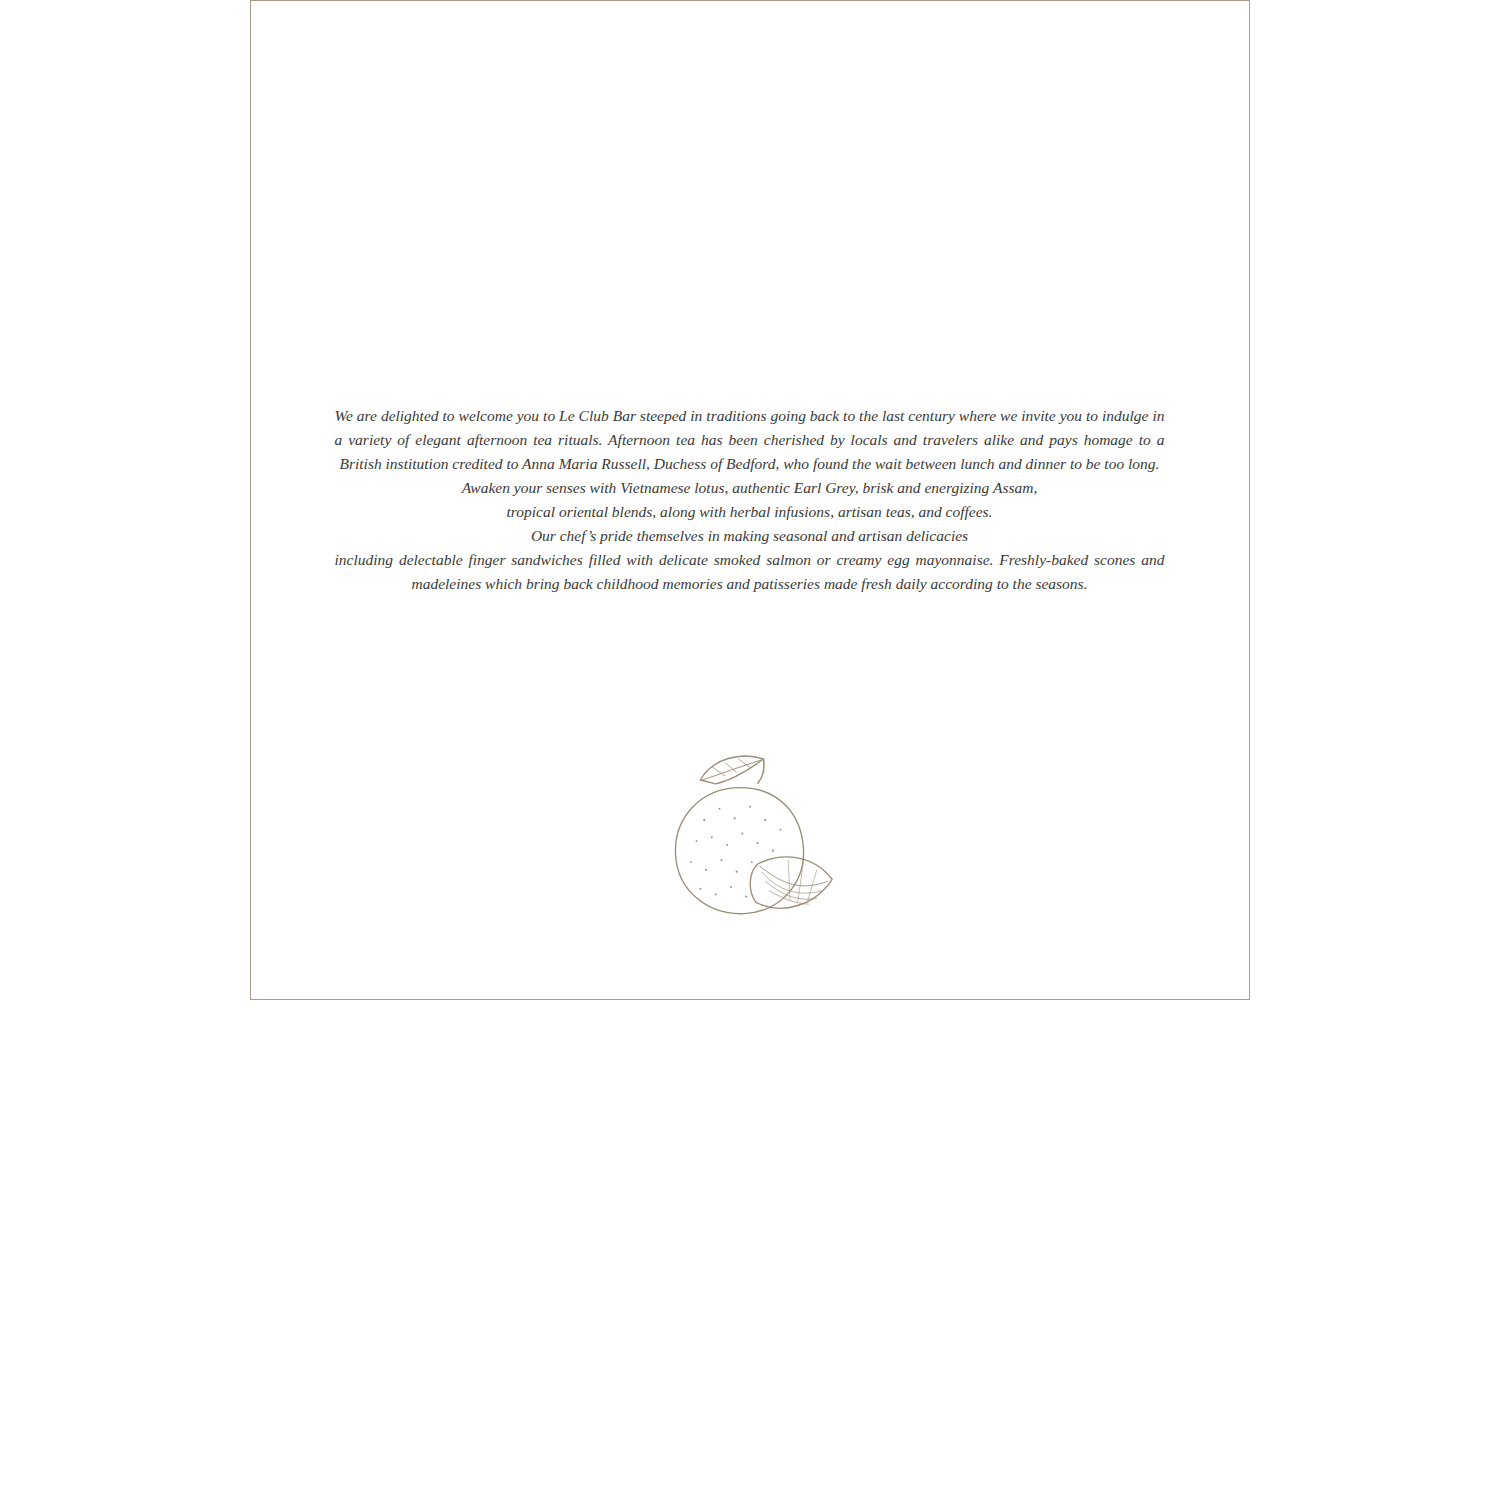We are delighted to welcome you to Le Club Bar steeped in traditions going back to the last century where we invite you to indulge in a variety of elegant afternoon tea rituals. Afternoon tea has been cherished by locals and travelers alike and pays homage to a British institution credited to Anna Maria Russell, Duchess of Bedford, who found the wait between lunch and dinner to be too long.
Awaken your senses with Vietnamese lotus, authentic Earl Grey, brisk and energizing Assam,
tropical oriental blends, along with herbal infusions, artisan teas, and coffees.
Our chef’s pride themselves in making seasonal and artisan delicacies
including delectable finger sandwiches filled with delicate smoked salmon or creamy egg mayonnaise. Freshly-baked scones and madeleines which bring back childhood memories and patisseries made fresh daily according to the seasons.